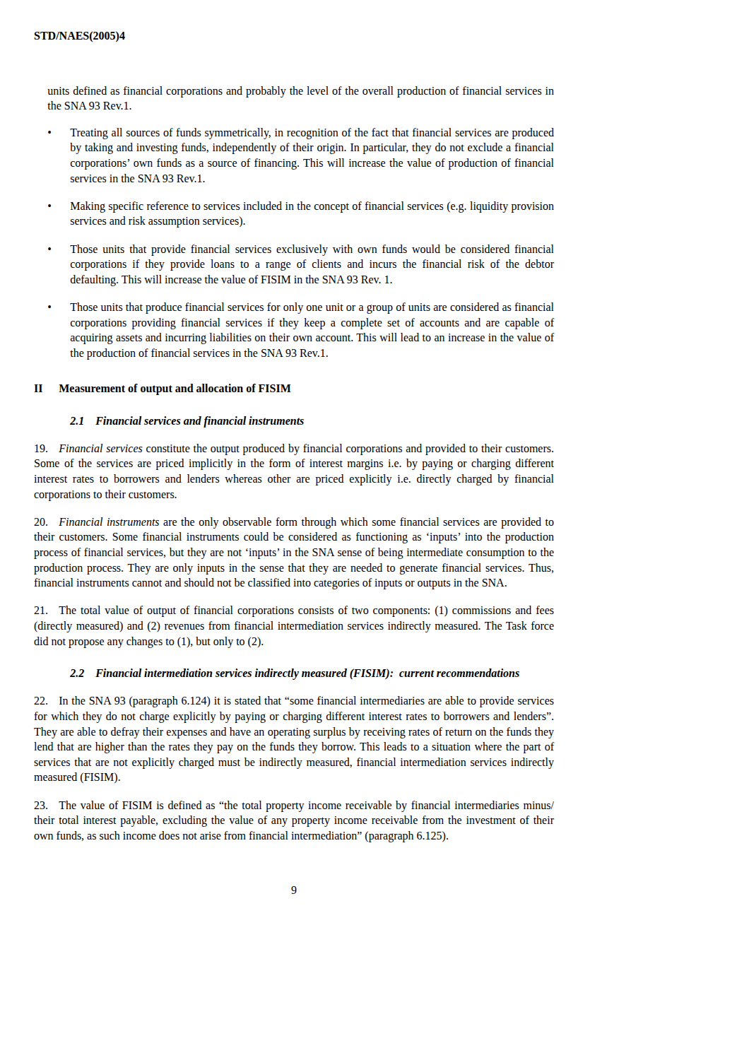STD/NAES(2005)4
units defined as financial corporations and probably the level of the overall production of financial services in the SNA 93 Rev.1.
Treating all sources of funds symmetrically, in recognition of the fact that financial services are produced by taking and investing funds, independently of their origin. In particular, they do not exclude a financial corporations’ own funds as a source of financing. This will increase the value of production of financial services in the SNA 93 Rev.1.
Making specific reference to services included in the concept of financial services (e.g. liquidity provision services and risk assumption services).
Those units that provide financial services exclusively with own funds would be considered financial corporations if they provide loans to a range of clients and incurs the financial risk of the debtor defaulting. This will increase the value of FISIM in the SNA 93 Rev. 1.
Those units that produce financial services for only one unit or a group of units are considered as financial corporations providing financial services if they keep a complete set of accounts and are capable of acquiring assets and incurring liabilities on their own account. This will lead to an increase in the value of the production of financial services in the SNA 93 Rev.1.
IIMeasurement of output and allocation of FISIM
2.1 Financial services and financial instruments
19. Financial services constitute the output produced by financial corporations and provided to their customers. Some of the services are priced implicitly in the form of interest margins i.e. by paying or charging different interest rates to borrowers and lenders whereas other are priced explicitly i.e. directly charged by financial corporations to their customers.
20. Financial instruments are the only observable form through which some financial services are provided to their customers. Some financial instruments could be considered as functioning as ‘inputs’ into the production process of financial services, but they are not ‘inputs’ in the SNA sense of being intermediate consumption to the production process. They are only inputs in the sense that they are needed to generate financial services. Thus, financial instruments cannot and should not be classified into categories of inputs or outputs in the SNA.
21. The total value of output of financial corporations consists of two components: (1) commissions and fees (directly measured) and (2) revenues from financial intermediation services indirectly measured. The Task force did not propose any changes to (1), but only to (2).
2.2 Financial intermediation services indirectly measured (FISIM): current recommendations
22. In the SNA 93 (paragraph 6.124) it is stated that “some financial intermediaries are able to provide services for which they do not charge explicitly by paying or charging different interest rates to borrowers and lenders”. They are able to defray their expenses and have an operating surplus by receiving rates of return on the funds they lend that are higher than the rates they pay on the funds they borrow. This leads to a situation where the part of services that are not explicitly charged must be indirectly measured, financial intermediation services indirectly measured (FISIM).
23. The value of FISIM is defined as “the total property income receivable by financial intermediaries minus/ their total interest payable, excluding the value of any property income receivable from the investment of their own funds, as such income does not arise from financial intermediation” (paragraph 6.125).
9